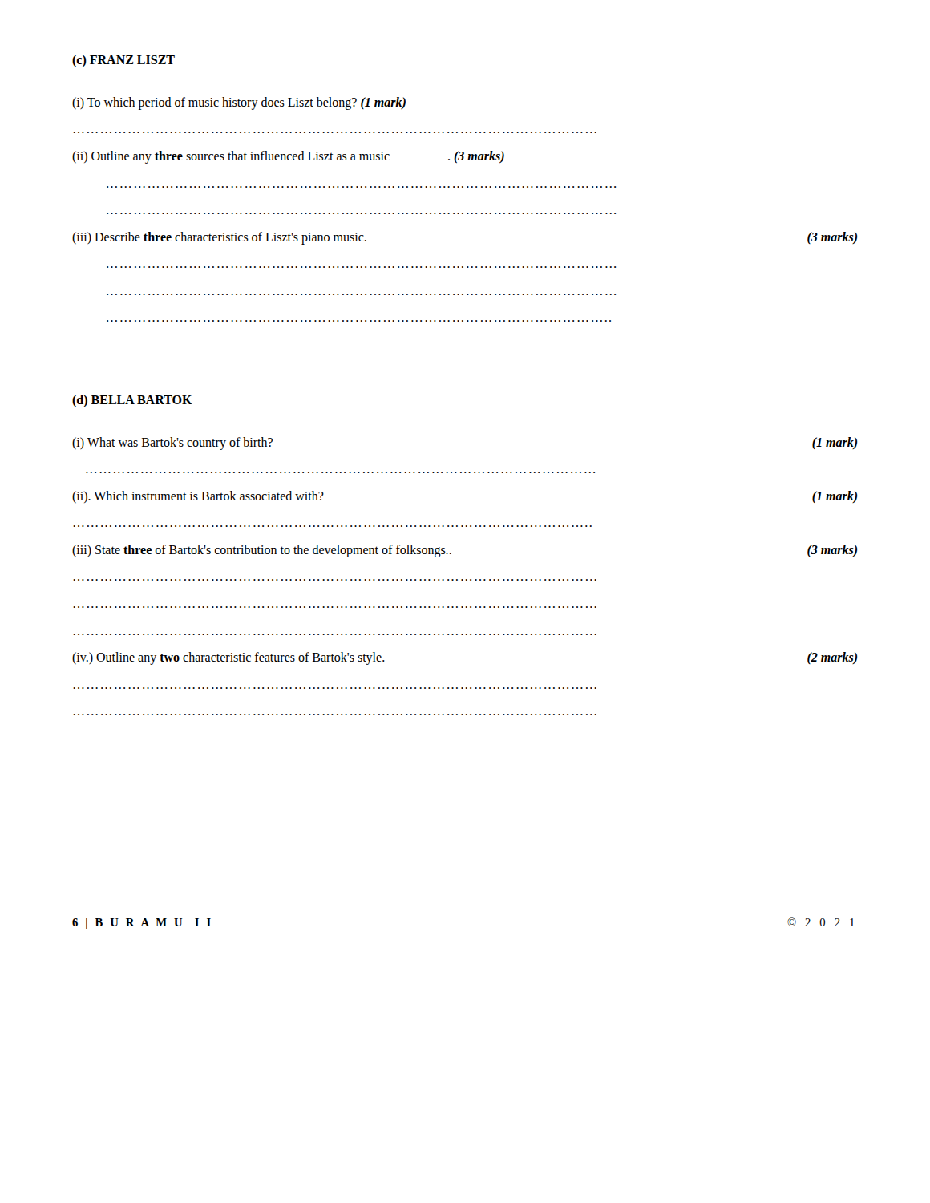(c) FRANZ LISZT
(i) To which period of music history does Liszt belong? (1 mark)
……………………………………………………………………………………………………
(ii) Outline any three sources that influenced Liszt as a music . (3 marks)
…………………………………………………………………………………………………
…………………………………………………………………………………………………
(iii) Describe three characteristics of Liszt's piano music.(3 marks)
…………………………………………………………………………………………………
…………………………………………………………………………………………………
………………………………………………………………………………………………..
(d) BELLA BARTOK
(i) What was Bartok's country of birth? (1 mark)
…………………………………………………………………………………………………
(ii). Which instrument is Bartok associated with?(1 mark)
…………………………………………………………………………………………………..
(iii) State three of Bartok's contribution to the development of folksongs.(3 marks).
……………………………………………………………………………………………………
……………………………………………………………………………………………………
……………………………………………………………………………………………………
(iv.) Outline any two characteristic features of Bartok's style.(2 marks)
……………………………………………………………………………………………………
……………………………………………………………………………………………………
6 | B U R A M U I I © 2 0 2 1